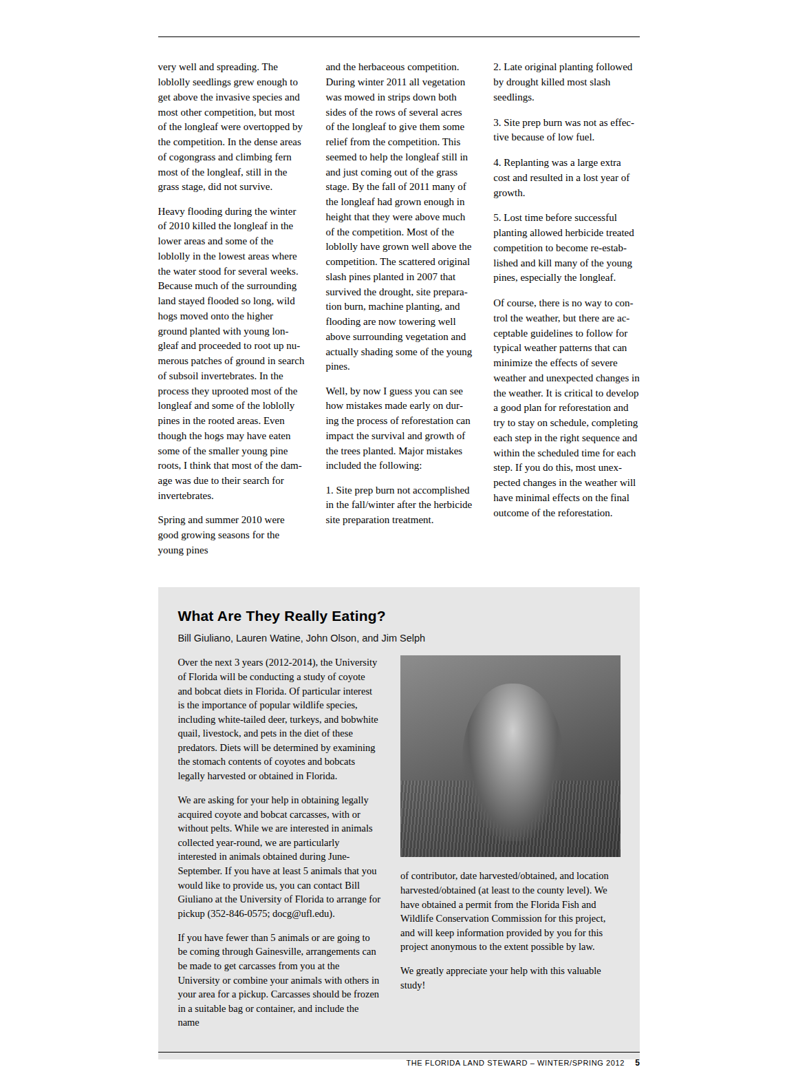very well and spreading. The loblolly seedlings grew enough to get above the invasive species and most other competition, but most of the longleaf were overtopped by the competition. In the dense areas of cogongrass and climbing fern most of the longleaf, still in the grass stage, did not survive.
Heavy flooding during the winter of 2010 killed the longleaf in the lower areas and some of the loblolly in the lowest areas where the water stood for several weeks. Because much of the surrounding land stayed flooded so long, wild hogs moved onto the higher ground planted with young longleaf and proceeded to root up numerous patches of ground in search of subsoil invertebrates. In the process they uprooted most of the longleaf and some of the loblolly pines in the rooted areas. Even though the hogs may have eaten some of the smaller young pine roots, I think that most of the damage was due to their search for invertebrates.
Spring and summer 2010 were good growing seasons for the young pines
and the herbaceous competition. During winter 2011 all vegetation was mowed in strips down both sides of the rows of several acres of the longleaf to give them some relief from the competition. This seemed to help the longleaf still in and just coming out of the grass stage. By the fall of 2011 many of the longleaf had grown enough in height that they were above much of the competition. Most of the loblolly have grown well above the competition. The scattered original slash pines planted in 2007 that survived the drought, site preparation burn, machine planting, and flooding are now towering well above surrounding vegetation and actually shading some of the young pines.
Well, by now I guess you can see how mistakes made early on during the process of reforestation can impact the survival and growth of the trees planted. Major mistakes included the following:
1. Site prep burn not accomplished in the fall/winter after the herbicide site preparation treatment.
2. Late original planting followed by drought killed most slash seedlings.
3. Site prep burn was not as effective because of low fuel.
4. Replanting was a large extra cost and resulted in a lost year of growth.
5. Lost time before successful planting allowed herbicide treated competition to become re-established and kill many of the young pines, especially the longleaf.
Of course, there is no way to control the weather, but there are acceptable guidelines to follow for typical weather patterns that can minimize the effects of severe weather and unexpected changes in the weather. It is critical to develop a good plan for reforestation and try to stay on schedule, completing each step in the right sequence and within the scheduled time for each step. If you do this, most unexpected changes in the weather will have minimal effects on the final outcome of the reforestation.
What Are They Really Eating?
Bill Giuliano, Lauren Watine, John Olson, and Jim Selph
Over the next 3 years (2012-2014), the University of Florida will be conducting a study of coyote and bobcat diets in Florida. Of particular interest is the importance of popular wildlife species, including white-tailed deer, turkeys, and bobwhite quail, livestock, and pets in the diet of these predators. Diets will be determined by examining the stomach contents of coyotes and bobcats legally harvested or obtained in Florida.
We are asking for your help in obtaining legally acquired coyote and bobcat carcasses, with or without pelts. While we are interested in animals collected year-round, we are particularly interested in animals obtained during June-September. If you have at least 5 animals that you would like to provide us, you can contact Bill Giuliano at the University of Florida to arrange for pickup (352-846-0575; docg@ufl.edu).
If you have fewer than 5 animals or are going to be coming through Gainesville, arrangements can be made to get carcasses from you at the University or combine your animals with others in your area for a pickup. Carcasses should be frozen in a suitable bag or container, and include the name
of contributor, date harvested/obtained, and location harvested/obtained (at least to the county level). We have obtained a permit from the Florida Fish and Wildlife Conservation Commission for this project, and will keep information provided by you for this project anonymous to the extent possible by law.
We greatly appreciate your help with this valuable study!
The Florida Land Steward – Winter/Spring 2012 5